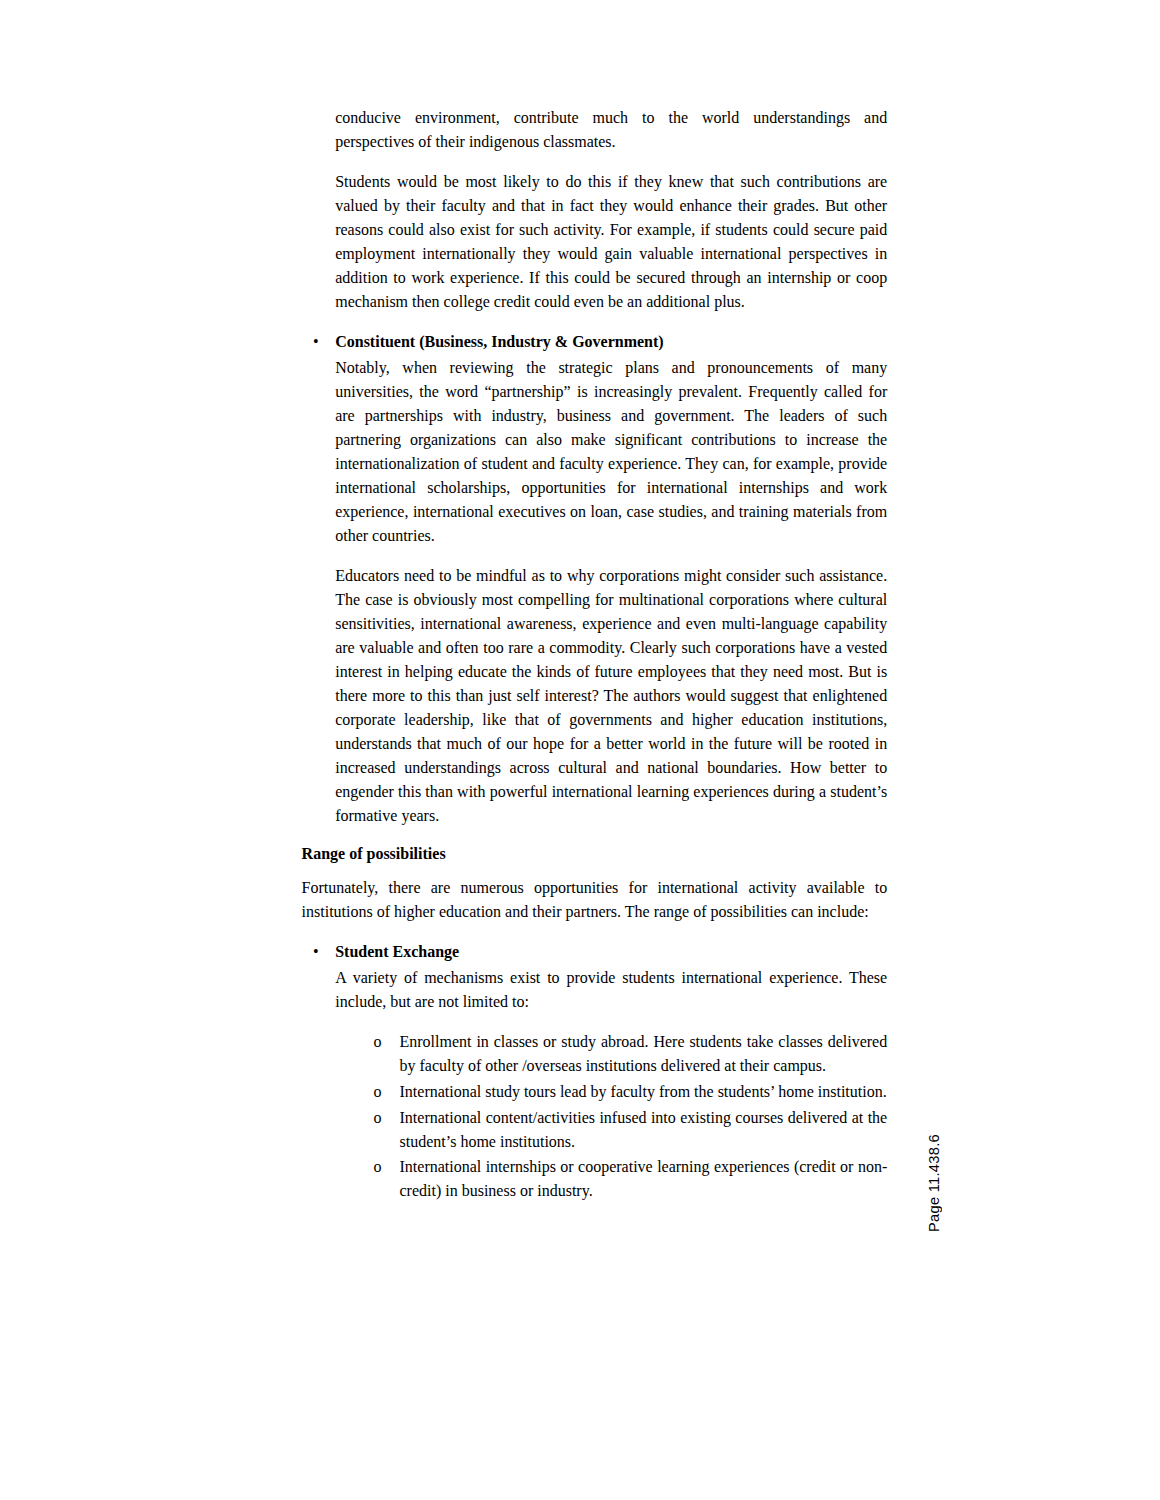conducive environment, contribute much to the world understandings and perspectives of their indigenous classmates.
Students would be most likely to do this if they knew that such contributions are valued by their faculty and that in fact they would enhance their grades. But other reasons could also exist for such activity. For example, if students could secure paid employment internationally they would gain valuable international perspectives in addition to work experience. If this could be secured through an internship or coop mechanism then college credit could even be an additional plus.
Constituent (Business, Industry & Government)
Notably, when reviewing the strategic plans and pronouncements of many universities, the word “partnership” is increasingly prevalent. Frequently called for are partnerships with industry, business and government. The leaders of such partnering organizations can also make significant contributions to increase the internationalization of student and faculty experience. They can, for example, provide international scholarships, opportunities for international internships and work experience, international executives on loan, case studies, and training materials from other countries.
Educators need to be mindful as to why corporations might consider such assistance. The case is obviously most compelling for multinational corporations where cultural sensitivities, international awareness, experience and even multi-language capability are valuable and often too rare a commodity. Clearly such corporations have a vested interest in helping educate the kinds of future employees that they need most. But is there more to this than just self interest? The authors would suggest that enlightened corporate leadership, like that of governments and higher education institutions, understands that much of our hope for a better world in the future will be rooted in increased understandings across cultural and national boundaries. How better to engender this than with powerful international learning experiences during a student’s formative years.
Range of possibilities
Fortunately, there are numerous opportunities for international activity available to institutions of higher education and their partners. The range of possibilities can include:
Student Exchange
A variety of mechanisms exist to provide students international experience. These include, but are not limited to:
Enrollment in classes or study abroad. Here students take classes delivered by faculty of other /overseas institutions delivered at their campus.
International study tours lead by faculty from the students’ home institution.
International content/activities infused into existing courses delivered at the student’s home institutions.
International internships or cooperative learning experiences (credit or non-credit) in business or industry.
Page 11.438.6